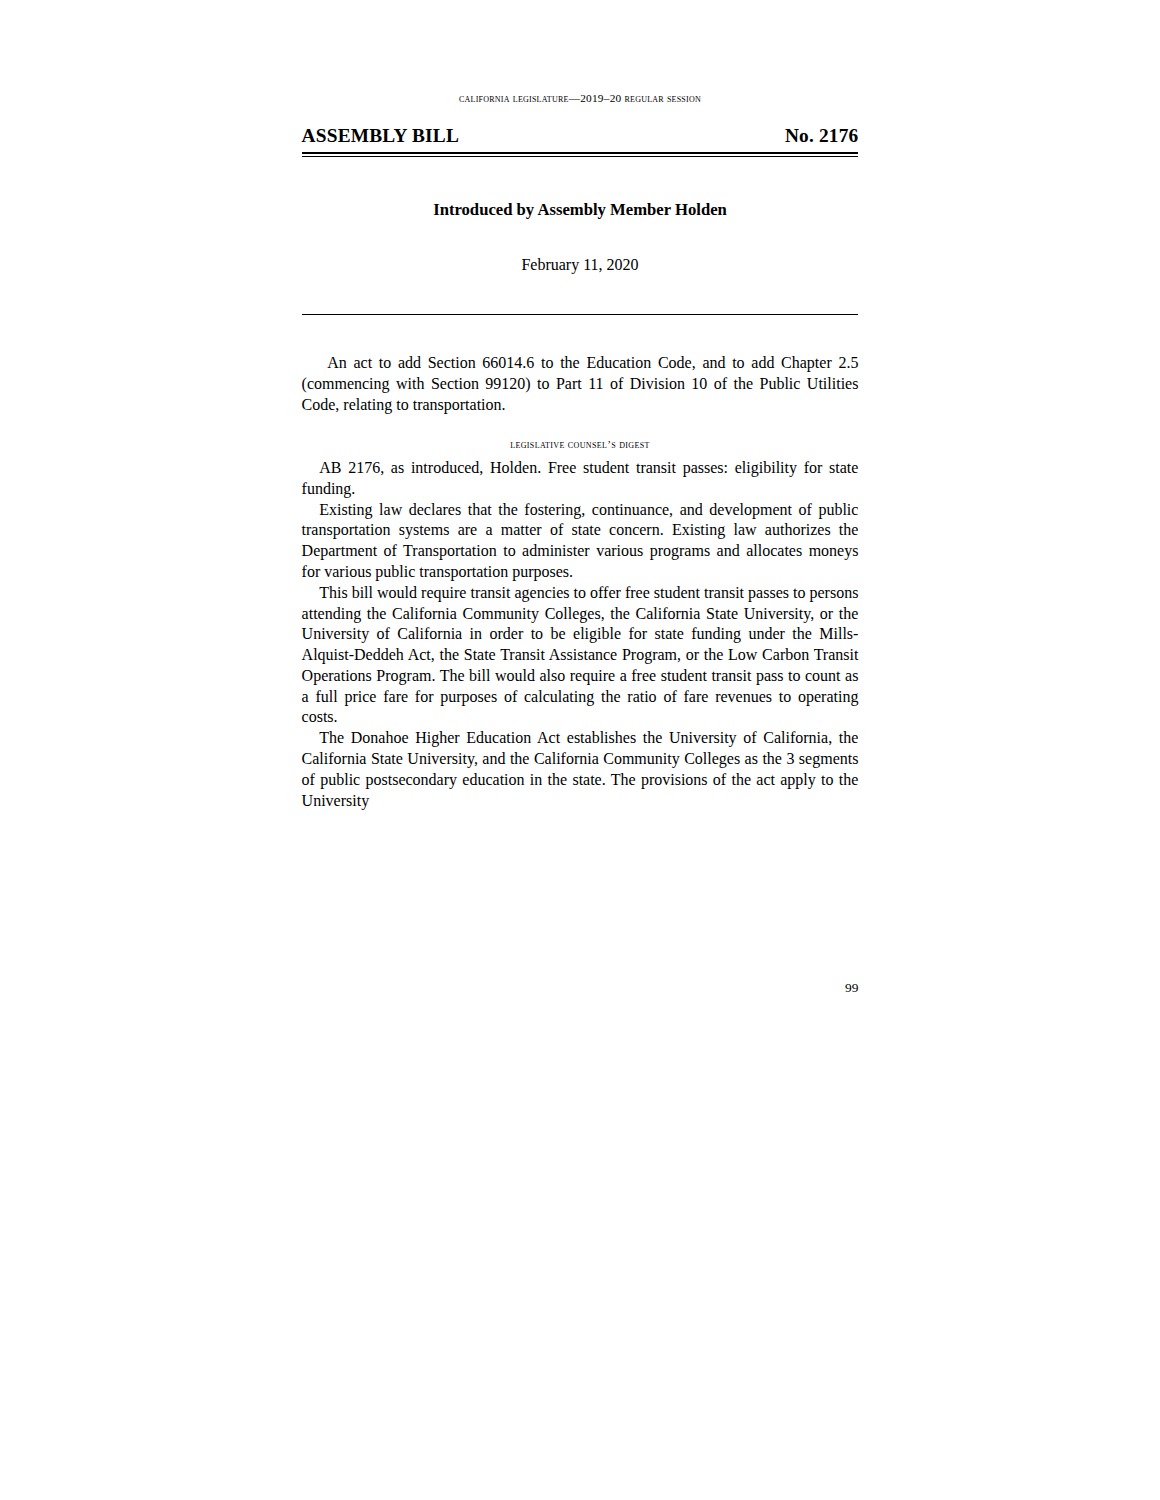california legislature—2019–20 regular session
ASSEMBLY BILL No. 2176
Introduced by Assembly Member Holden
February 11, 2020
An act to add Section 66014.6 to the Education Code, and to add Chapter 2.5 (commencing with Section 99120) to Part 11 of Division 10 of the Public Utilities Code, relating to transportation.
legislative counsel’s digest
AB 2176, as introduced, Holden. Free student transit passes: eligibility for state funding.
Existing law declares that the fostering, continuance, and development of public transportation systems are a matter of state concern. Existing law authorizes the Department of Transportation to administer various programs and allocates moneys for various public transportation purposes.
This bill would require transit agencies to offer free student transit passes to persons attending the California Community Colleges, the California State University, or the University of California in order to be eligible for state funding under the Mills-Alquist-Deddeh Act, the State Transit Assistance Program, or the Low Carbon Transit Operations Program. The bill would also require a free student transit pass to count as a full price fare for purposes of calculating the ratio of fare revenues to operating costs.
The Donahoe Higher Education Act establishes the University of California, the California State University, and the California Community Colleges as the 3 segments of public postsecondary education in the state. The provisions of the act apply to the University
99